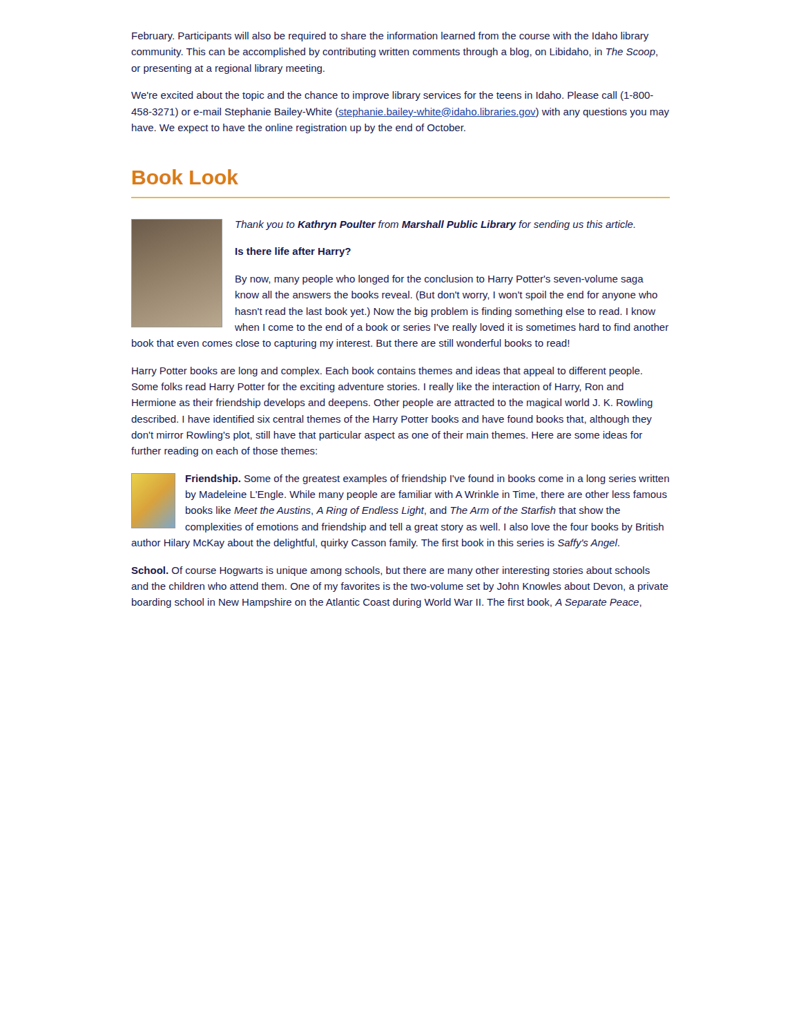February. Participants will also be required to share the information learned from the course with the Idaho library community. This can be accomplished by contributing written comments through a blog, on Libidaho, in The Scoop, or presenting at a regional library meeting.
We're excited about the topic and the chance to improve library services for the teens in Idaho. Please call (1-800-458-3271) or e-mail Stephanie Bailey-White (stephanie.bailey-white@idaho.libraries.gov) with any questions you may have. We expect to have the online registration up by the end of October.
Book Look
Thank you to Kathryn Poulter from Marshall Public Library for sending us this article.
Is there life after Harry?
By now, many people who longed for the conclusion to Harry Potter's seven-volume saga know all the answers the books reveal. (But don't worry, I won't spoil the end for anyone who hasn't read the last book yet.) Now the big problem is finding something else to read. I know when I come to the end of a book or series I've really loved it is sometimes hard to find another book that even comes close to capturing my interest. But there are still wonderful books to read!
Harry Potter books are long and complex. Each book contains themes and ideas that appeal to different people. Some folks read Harry Potter for the exciting adventure stories. I really like the interaction of Harry, Ron and Hermione as their friendship develops and deepens. Other people are attracted to the magical world J. K. Rowling described. I have identified six central themes of the Harry Potter books and have found books that, although they don't mirror Rowling's plot, still have that particular aspect as one of their main themes. Here are some ideas for further reading on each of those themes:
Friendship. Some of the greatest examples of friendship I've found in books come in a long series written by Madeleine L'Engle. While many people are familiar with A Wrinkle in Time, there are other less famous books like Meet the Austins, A Ring of Endless Light, and The Arm of the Starfish that show the complexities of emotions and friendship and tell a great story as well. I also love the four books by British author Hilary McKay about the delightful, quirky Casson family. The first book in this series is Saffy's Angel.
School. Of course Hogwarts is unique among schools, but there are many other interesting stories about schools and the children who attend them. One of my favorites is the two-volume set by John Knowles about Devon, a private boarding school in New Hampshire on the Atlantic Coast during World War II. The first book, A Separate Peace,